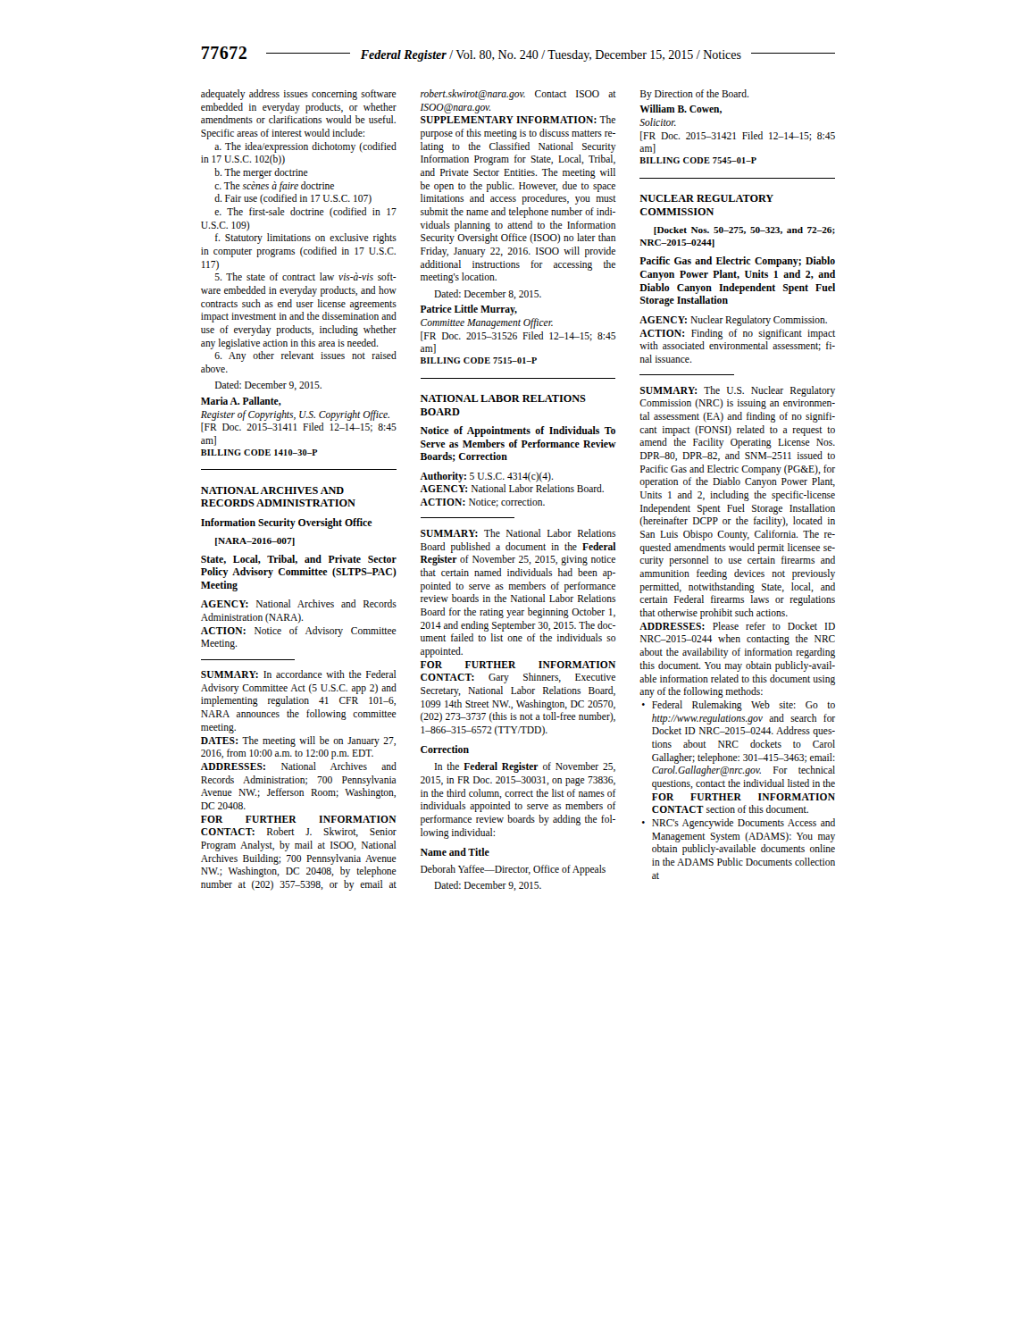77672
Federal Register / Vol. 80, No. 240 / Tuesday, December 15, 2015 / Notices
adequately address issues concerning software embedded in everyday products, or whether amendments or clarifications would be useful. Specific areas of interest would include:
a. The idea/expression dichotomy (codified in 17 U.S.C. 102(b))
b. The merger doctrine
c. The scènes à faire doctrine
d. Fair use (codified in 17 U.S.C. 107)
e. The first-sale doctrine (codified in 17 U.S.C. 109)
f. Statutory limitations on exclusive rights in computer programs (codified in 17 U.S.C. 117)
5. The state of contract law vis-à-vis software embedded in everyday products, and how contracts such as end user license agreements impact investment in and the dissemination and use of everyday products, including whether any legislative action in this area is needed.
6. Any other relevant issues not raised above.
Dated: December 9, 2015.
Maria A. Pallante,
Register of Copyrights, U.S. Copyright Office.
[FR Doc. 2015–31411 Filed 12–14–15; 8:45 am]
BILLING CODE 1410–30–P
NATIONAL ARCHIVES AND RECORDS ADMINISTRATION
Information Security Oversight Office
[NARA–2016–007]
State, Local, Tribal, and Private Sector Policy Advisory Committee (SLTPS–PAC) Meeting
AGENCY: National Archives and Records Administration (NARA).
ACTION: Notice of Advisory Committee Meeting.
SUMMARY: In accordance with the Federal Advisory Committee Act (5 U.S.C. app 2) and implementing regulation 41 CFR 101–6, NARA announces the following committee meeting.
DATES: The meeting will be on January 27, 2016, from 10:00 a.m. to 12:00 p.m. EDT.
ADDRESSES: National Archives and Records Administration; 700 Pennsylvania Avenue NW.; Jefferson Room; Washington, DC 20408.
FOR FURTHER INFORMATION CONTACT: Robert J. Skwirot, Senior Program Analyst, by mail at ISOO, National Archives Building; 700 Pennsylvania Avenue NW.; Washington, DC 20408, by telephone number at (202) 357–5398, or by email at robert.skwirot@nara.gov. Contact ISOO at ISOO@nara.gov.
SUPPLEMENTARY INFORMATION: The purpose of this meeting is to discuss matters relating to the Classified National Security Information Program for State, Local, Tribal, and Private Sector Entities. The meeting will be open to the public. However, due to space limitations and access procedures, you must submit the name and telephone number of individuals planning to attend to the Information Security Oversight Office (ISOO) no later than Friday, January 22, 2016. ISOO will provide additional instructions for accessing the meeting's location.
Dated: December 8, 2015.
Patrice Little Murray,
Committee Management Officer.
[FR Doc. 2015–31526 Filed 12–14–15; 8:45 am]
BILLING CODE 7515–01–P
NATIONAL LABOR RELATIONS BOARD
Notice of Appointments of Individuals To Serve as Members of Performance Review Boards; Correction
Authority: 5 U.S.C. 4314(c)(4).
AGENCY: National Labor Relations Board.
ACTION: Notice; correction.
SUMMARY: The National Labor Relations Board published a document in the Federal Register of November 25, 2015, giving notice that certain named individuals had been appointed to serve as members of performance review boards in the National Labor Relations Board for the rating year beginning October 1, 2014 and ending September 30, 2015. The document failed to list one of the individuals so appointed.
FOR FURTHER INFORMATION CONTACT: Gary Shinners, Executive Secretary, National Labor Relations Board, 1099 14th Street NW., Washington, DC 20570, (202) 273–3737 (this is not a toll-free number), 1–866–315–6572 (TTY/TDD).
Correction
In the Federal Register of November 25, 2015, in FR Doc. 2015–30031, on page 73836, in the third column, correct the list of names of individuals appointed to serve as members of performance review boards by adding the following individual:
Name and Title
Deborah Yaffee—Director, Office of Appeals
Dated: December 9, 2015.
By Direction of the Board.
William B. Cowen,
Solicitor.
[FR Doc. 2015–31421 Filed 12–14–15; 8:45 am]
BILLING CODE 7545–01–P
NUCLEAR REGULATORY COMMISSION
[Docket Nos. 50–275, 50–323, and 72–26; NRC–2015–0244]
Pacific Gas and Electric Company; Diablo Canyon Power Plant, Units 1 and 2, and Diablo Canyon Independent Spent Fuel Storage Installation
AGENCY: Nuclear Regulatory Commission.
ACTION: Finding of no significant impact with associated environmental assessment; final issuance.
SUMMARY: The U.S. Nuclear Regulatory Commission (NRC) is issuing an environmental assessment (EA) and finding of no significant impact (FONSI) related to a request to amend the Facility Operating License Nos. DPR–80, DPR–82, and SNM–2511 issued to Pacific Gas and Electric Company (PG&E), for operation of the Diablo Canyon Power Plant, Units 1 and 2, including the specific-license Independent Spent Fuel Storage Installation (hereinafter DCPP or the facility), located in San Luis Obispo County, California. The requested amendments would permit licensee security personnel to use certain firearms and ammunition feeding devices not previously permitted, notwithstanding State, local, and certain Federal firearms laws or regulations that otherwise prohibit such actions.
ADDRESSES: Please refer to Docket ID NRC–2015–0244 when contacting the NRC about the availability of information regarding this document. You may obtain publicly-available information related to this document using any of the following methods:
Federal Rulemaking Web site: Go to http://www.regulations.gov and search for Docket ID NRC–2015–0244. Address questions about NRC dockets to Carol Gallagher; telephone: 301–415–3463; email: Carol.Gallagher@nrc.gov. For technical questions, contact the individual listed in the FOR FURTHER INFORMATION CONTACT section of this document.
NRC's Agencywide Documents Access and Management System (ADAMS): You may obtain publicly-available documents online in the ADAMS Public Documents collection at